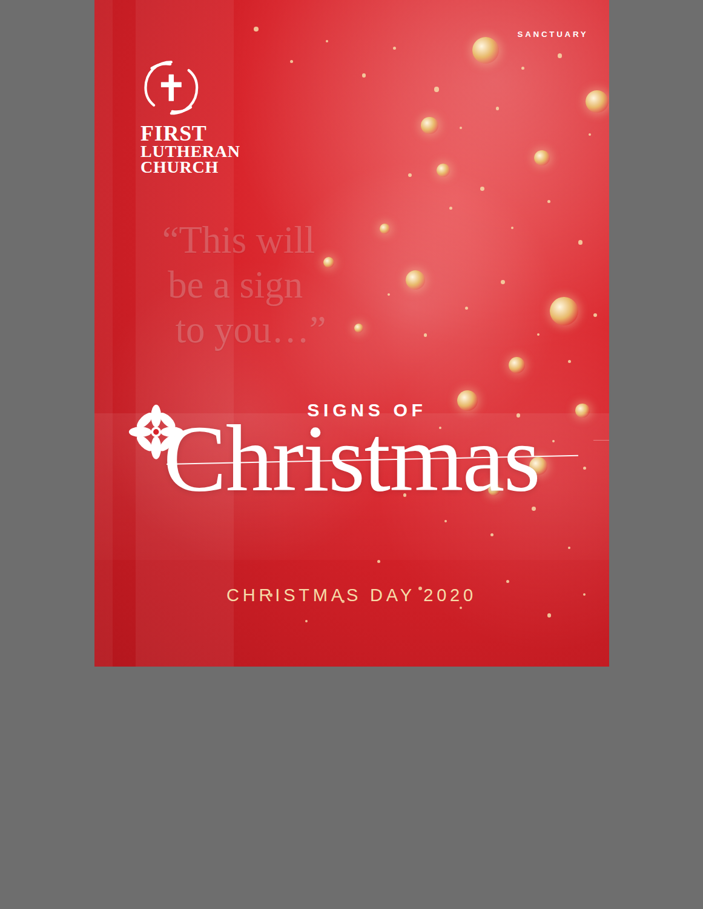Sanctuary
First Lutheran Church
“This will be a sign to you…”
Signs of
Christmas
Christmas Day 2020